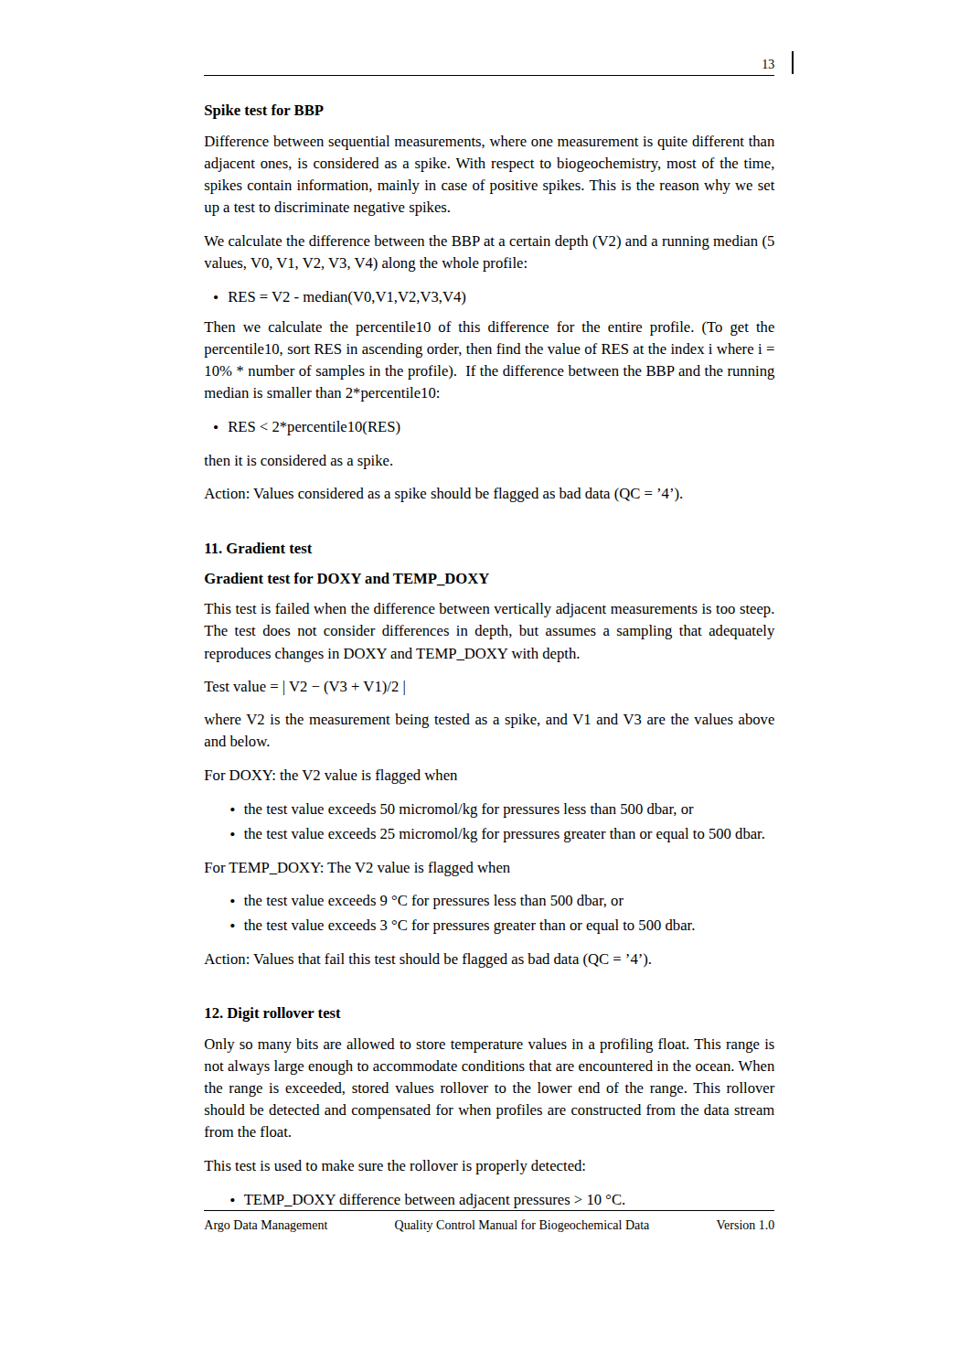13
Spike test for BBP
Difference between sequential measurements, where one measurement is quite different than adjacent ones, is considered as a spike. With respect to biogeochemistry, most of the time, spikes contain information, mainly in case of positive spikes. This is the reason why we set up a test to discriminate negative spikes.
We calculate the difference between the BBP at a certain depth (V2) and a running median (5 values, V0, V1, V2, V3, V4) along the whole profile:
RES = V2 - median(V0,V1,V2,V3,V4)
Then we calculate the percentile10 of this difference for the entire profile. (To get the percentile10, sort RES in ascending order, then find the value of RES at the index i where i = 10% * number of samples in the profile). If the difference between the BBP and the running median is smaller than 2*percentile10:
RES < 2*percentile10(RES)
then it is considered as a spike.
Action: Values considered as a spike should be flagged as bad data (QC = ’4’).
11. Gradient test
Gradient test for DOXY and TEMP_DOXY
This test is failed when the difference between vertically adjacent measurements is too steep. The test does not consider differences in depth, but assumes a sampling that adequately reproduces changes in DOXY and TEMP_DOXY with depth.
Test value = | V2 − (V3 + V1)/2 |
where V2 is the measurement being tested as a spike, and V1 and V3 are the values above and below.
For DOXY: the V2 value is flagged when
the test value exceeds 50 micromol/kg for pressures less than 500 dbar, or
the test value exceeds 25 micromol/kg for pressures greater than or equal to 500 dbar.
For TEMP_DOXY: The V2 value is flagged when
the test value exceeds 9 °C for pressures less than 500 dbar, or
the test value exceeds 3 °C for pressures greater than or equal to 500 dbar.
Action: Values that fail this test should be flagged as bad data (QC = ’4’).
12. Digit rollover test
Only so many bits are allowed to store temperature values in a profiling float. This range is not always large enough to accommodate conditions that are encountered in the ocean. When the range is exceeded, stored values rollover to the lower end of the range. This rollover should be detected and compensated for when profiles are constructed from the data stream from the float.
This test is used to make sure the rollover is properly detected:
TEMP_DOXY difference between adjacent pressures > 10 °C.
Argo Data Management
Quality Control Manual for Biogeochemical Data
Version 1.0